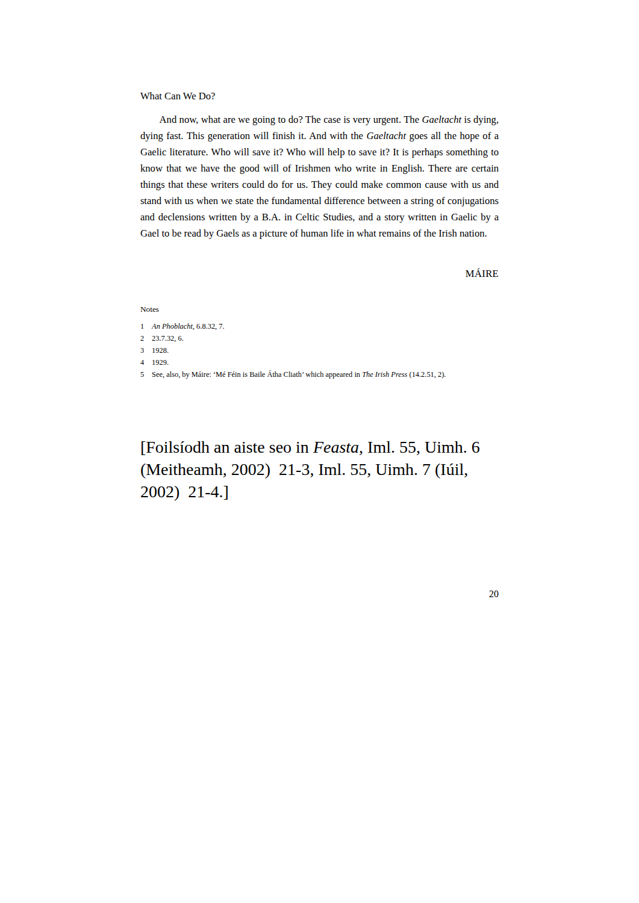What Can We Do?
And now, what are we going to do? The case is very urgent. The Gaeltacht is dying, dying fast. This generation will finish it. And with the Gaeltacht goes all the hope of a Gaelic literature. Who will save it? Who will help to save it? It is perhaps something to know that we have the good will of Irishmen who write in English. There are certain things that these writers could do for us. They could make common cause with us and stand with us when we state the fundamental difference between a string of conjugations and declensions written by a B.A. in Celtic Studies, and a story written in Gaelic by a Gael to be read by Gaels as a picture of human life in what remains of the Irish nation.
MÁIRE
Notes
1 An Phoblacht, 6.8.32, 7.
223.7.32, 6.
31928.
41929.
5 See, also, by Máire: ‘Mé Féin is Baile Átha Cliath’ which appeared in The Irish Press (14.2.51, 2).
[Foilsíodh an aiste seo in Feasta, Iml. 55, Uimh. 6 (Meitheamh, 2002) 21-3, Iml. 55, Uimh. 7 (Iúil, 2002) 21-4.]
20